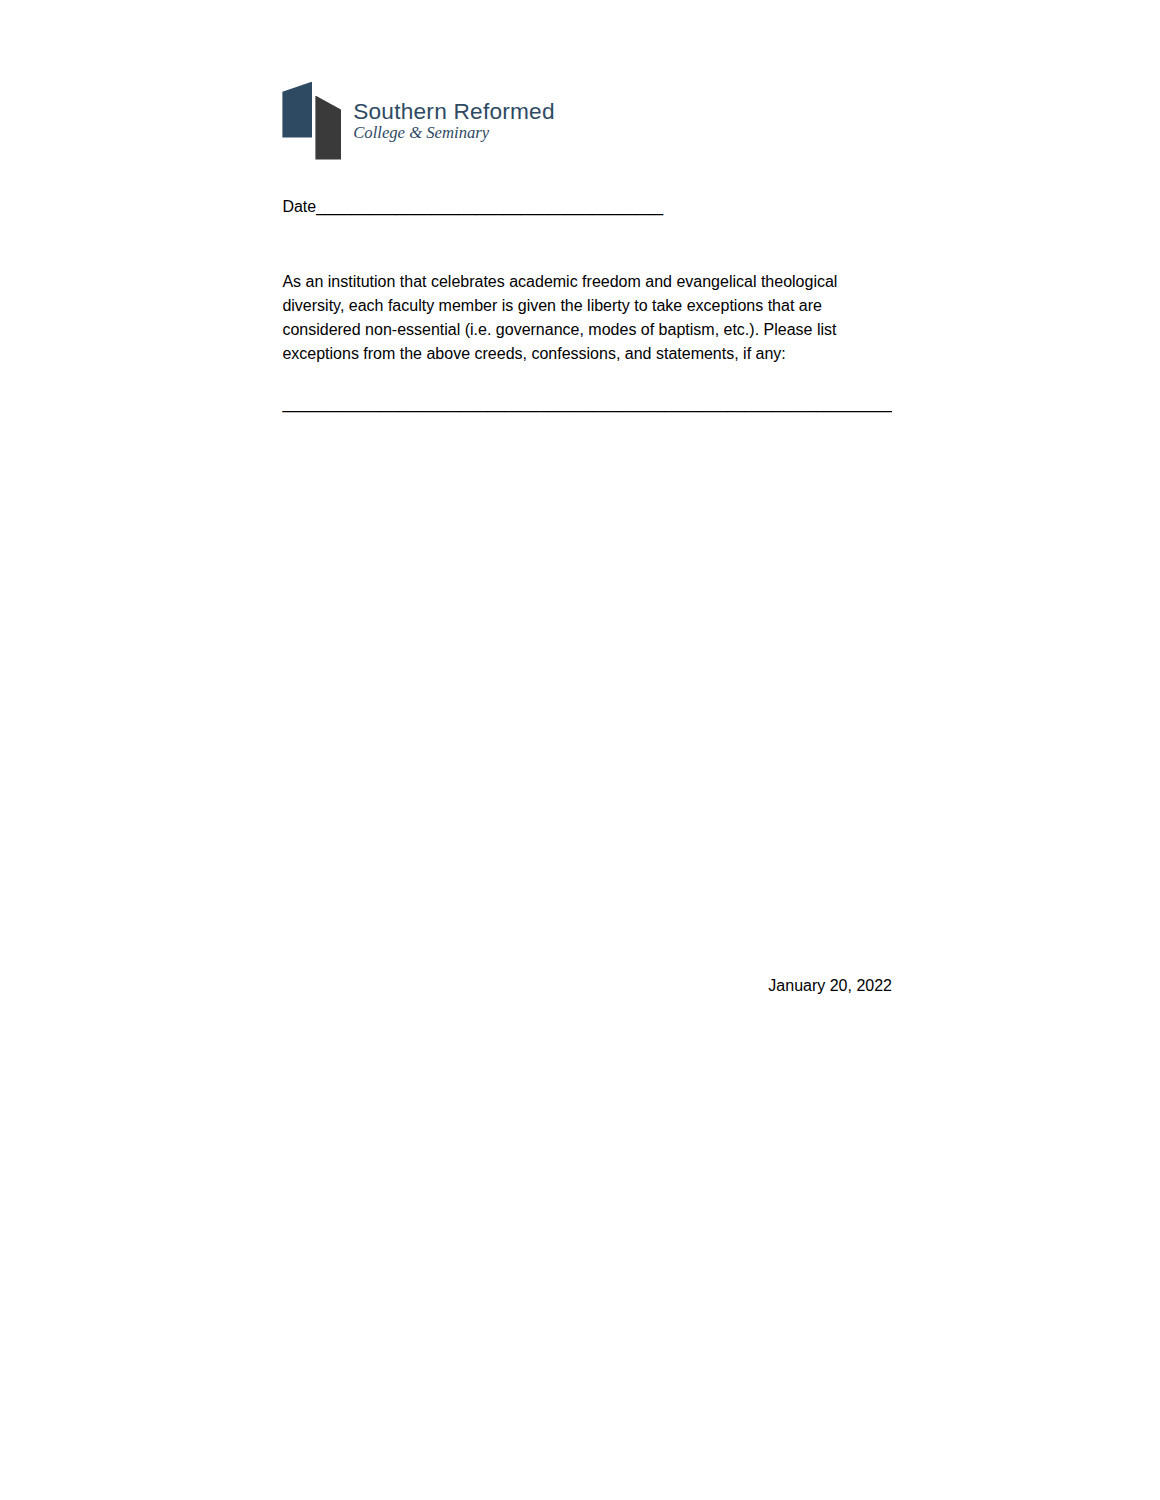Southern Reformed
College & Seminary
Date_______________________________________
As an institution that celebrates academic freedom and evangelical theological diversity, each faculty member is given the liberty to take exceptions that are considered non-essential (i.e. governance, modes of baptism, etc.). Please list exceptions from the above creeds, confessions, and statements, if any:
_______________________________________________________________________________________
January 20, 2022